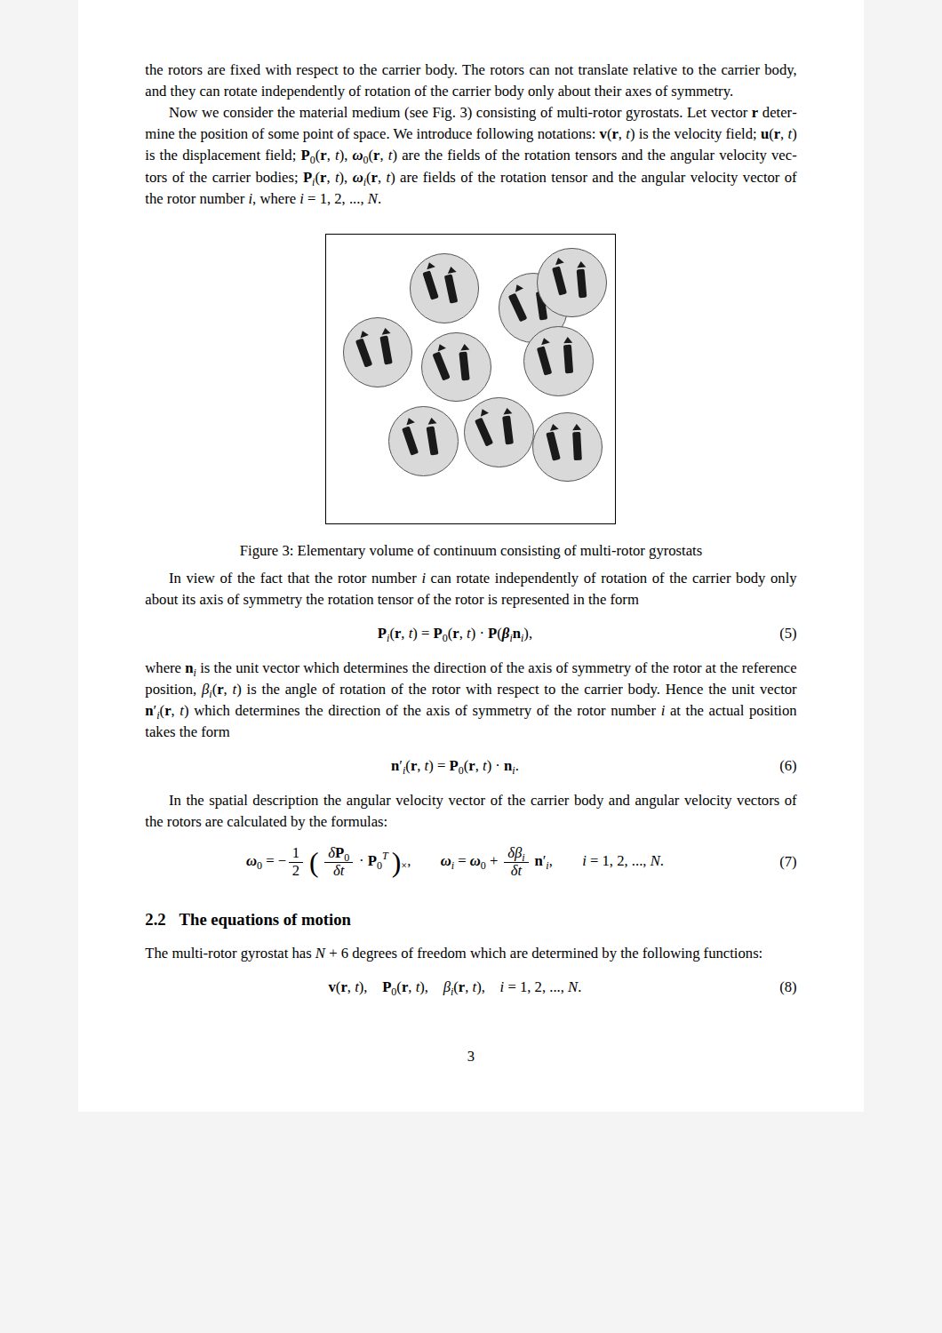the rotors are fixed with respect to the carrier body. The rotors can not translate relative to the carrier body, and they can rotate independently of rotation of the carrier body only about their axes of symmetry.
Now we consider the material medium (see Fig. 3) consisting of multi-rotor gyrostats. Let vector r determine the position of some point of space. We introduce following notations: v(r, t) is the velocity field; u(r, t) is the displacement field; P0(r, t), ω0(r, t) are the fields of the rotation tensors and the angular velocity vectors of the carrier bodies; Pi(r, t), ωi(r, t) are fields of the rotation tensor and the angular velocity vector of the rotor number i, where i = 1, 2, ..., N.
Figure 3: Elementary volume of continuum consisting of multi-rotor gyrostats
In view of the fact that the rotor number i can rotate independently of rotation of the carrier body only about its axis of symmetry the rotation tensor of the rotor is represented in the form
Pi(r, t) = P0(r, t) · P(βini),
(5)
where ni is the unit vector which determines the direction of the axis of symmetry of the rotor at the reference position, βi(r, t) is the angle of rotation of the rotor with respect to the carrier body. Hence the unit vector n′i(r, t) which determines the direction of the axis of symmetry of the rotor number i at the actual position takes the form
n′i(r, t) = P0(r, t) · ni.
(6)
In the spatial description the angular velocity vector of the carrier body and angular velocity vectors of the rotors are calculated by the formulas:
ω0 = −12 ( δP0 δt · P0T )×, ωi = ω0 + δβi δt n′i, i = 1, 2, ..., N.
(7)
2.2 The equations of motion
The multi-rotor gyrostat has N + 6 degrees of freedom which are determined by the following functions:
v(r, t), P0(r, t), βi(r, t), i = 1, 2, ..., N.
(8)
3